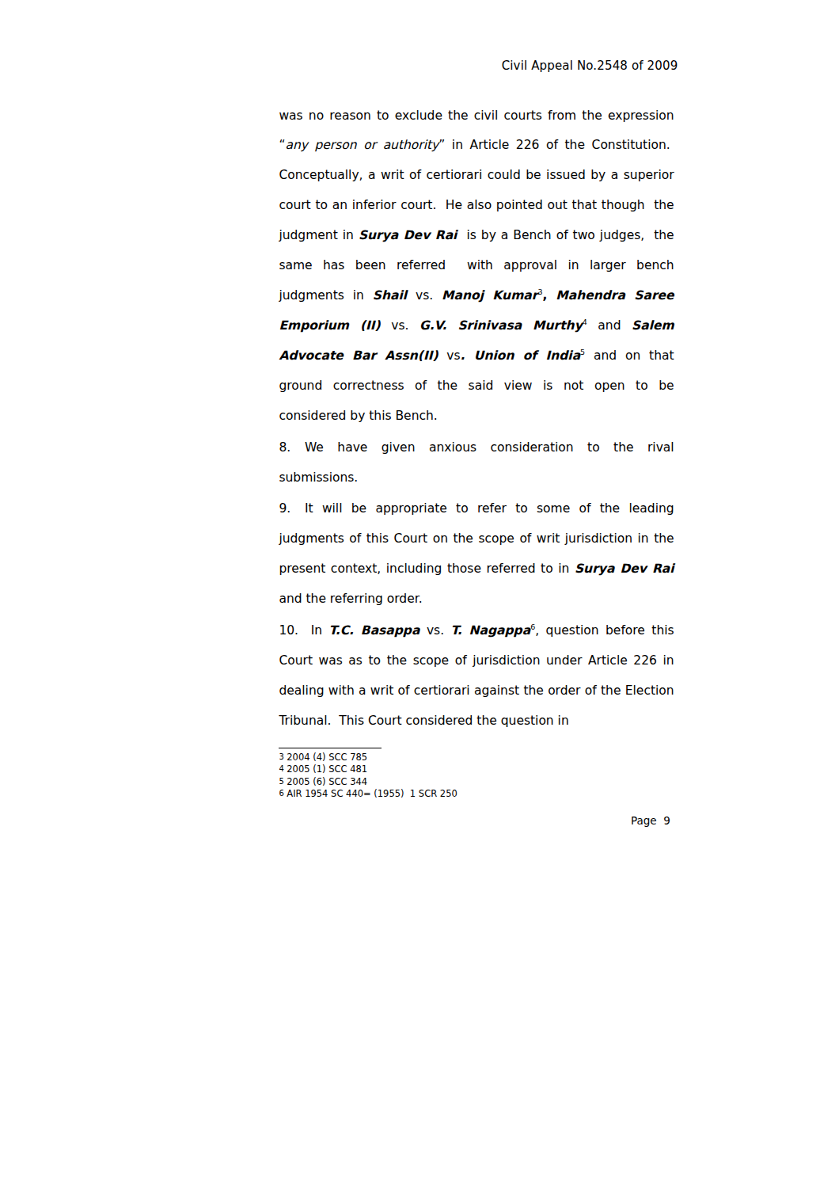Civil Appeal No.2548 of 2009
was no reason to exclude the civil courts from the expression “any person or authority” in Article 226 of the Constitution. Conceptually, a writ of certiorari could be issued by a superior court to an inferior court. He also pointed out that though the judgment in Surya Dev Rai is by a Bench of two judges, the same has been referred with approval in larger bench judgments in Shail vs. Manoj Kumar3, Mahendra Saree Emporium (II) vs. G.V. Srinivasa Murthy4 and Salem Advocate Bar Assn(II) vs. Union of India5 and on that ground correctness of the said view is not open to be considered by this Bench.
8. We have given anxious consideration to the rival submissions.
9. It will be appropriate to refer to some of the leading judgments of this Court on the scope of writ jurisdiction in the present context, including those referred to in Surya Dev Rai and the referring order.
10. In T.C. Basappa vs. T. Nagappa6, question before this Court was as to the scope of jurisdiction under Article 226 in dealing with a writ of certiorari against the order of the Election Tribunal. This Court considered the question in
32004 (4) SCC 785
42005 (1) SCC 481
52005 (6) SCC 344
6AIR 1954 SC 440= (1955) 1 SCR 250
Page 9